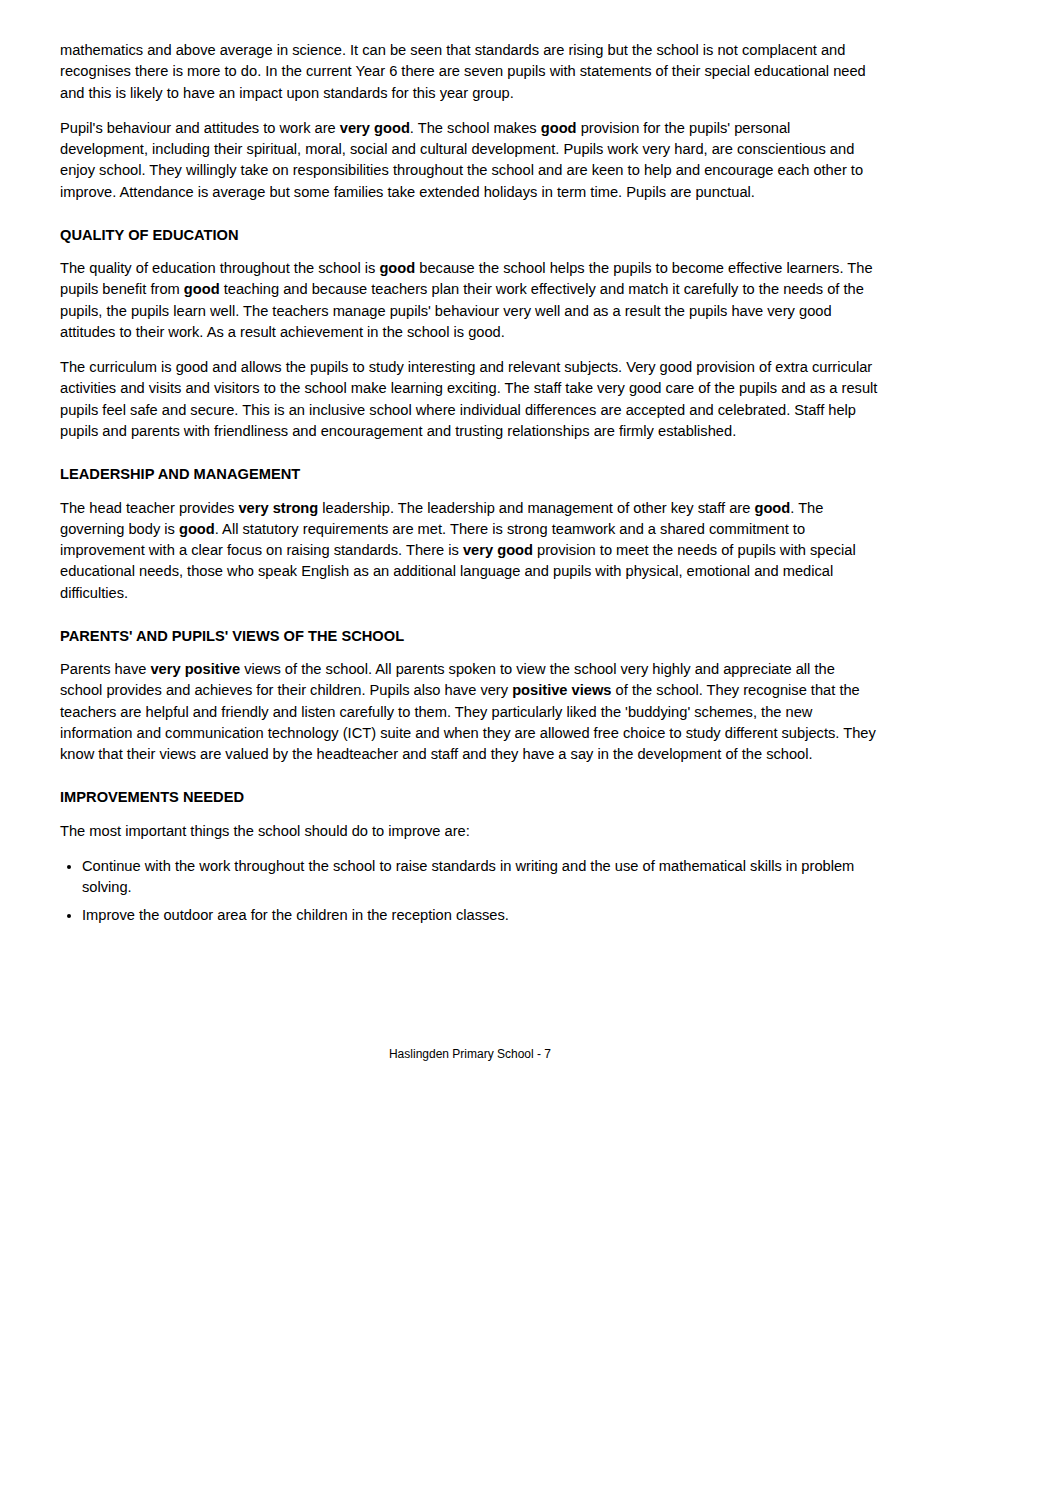mathematics and above average in science. It can be seen that standards are rising but the school is not complacent and recognises there is more to do. In the current Year 6 there are seven pupils with statements of their special educational need and this is likely to have an impact upon standards for this year group.
Pupil's behaviour and attitudes to work are very good. The school makes good provision for the pupils' personal development, including their spiritual, moral, social and cultural development. Pupils work very hard, are conscientious and enjoy school. They willingly take on responsibilities throughout the school and are keen to help and encourage each other to improve. Attendance is average but some families take extended holidays in term time. Pupils are punctual.
Quality of Education
The quality of education throughout the school is good because the school helps the pupils to become effective learners. The pupils benefit from good teaching and because teachers plan their work effectively and match it carefully to the needs of the pupils, the pupils learn well. The teachers manage pupils' behaviour very well and as a result the pupils have very good attitudes to their work. As a result achievement in the school is good.
The curriculum is good and allows the pupils to study interesting and relevant subjects. Very good provision of extra curricular activities and visits and visitors to the school make learning exciting. The staff take very good care of the pupils and as a result pupils feel safe and secure. This is an inclusive school where individual differences are accepted and celebrated. Staff help pupils and parents with friendliness and encouragement and trusting relationships are firmly established.
Leadership and Management
The head teacher provides very strong leadership. The leadership and management of other key staff are good. The governing body is good. All statutory requirements are met. There is strong teamwork and a shared commitment to improvement with a clear focus on raising standards. There is very good provision to meet the needs of pupils with special educational needs, those who speak English as an additional language and pupils with physical, emotional and medical difficulties.
Parents' and Pupils' Views of the School
Parents have very positive views of the school. All parents spoken to view the school very highly and appreciate all the school provides and achieves for their children. Pupils also have very positive views of the school. They recognise that the teachers are helpful and friendly and listen carefully to them. They particularly liked the 'buddying' schemes, the new information and communication technology (ICT) suite and when they are allowed free choice to study different subjects. They know that their views are valued by the headteacher and staff and they have a say in the development of the school.
Improvements Needed
The most important things the school should do to improve are:
Continue with the work throughout the school to raise standards in writing and the use of mathematical skills in problem solving.
Improve the outdoor area for the children in the reception classes.
Haslingden Primary School - 7